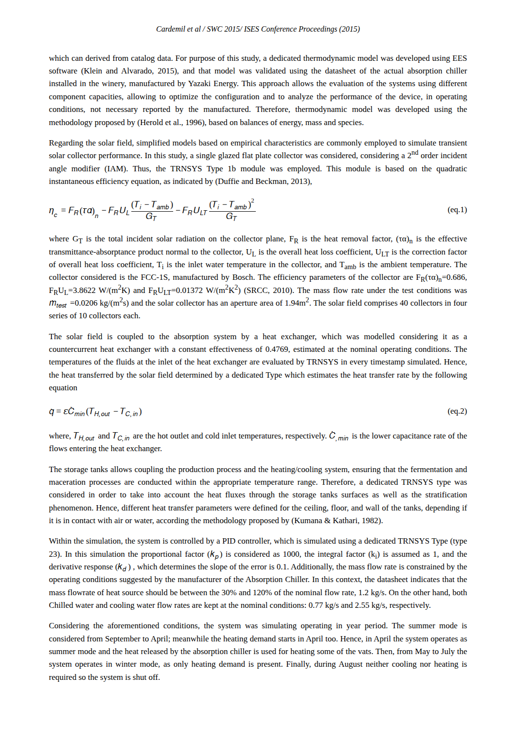Cardemil et al / SWC 2015/ ISES Conference Proceedings (2015)
which can derived from catalog data. For purpose of this study, a dedicated thermodynamic model was developed using EES software (Klein and Alvarado, 2015), and that model was validated using the datasheet of the actual absorption chiller installed in the winery, manufactured by Yazaki Energy. This approach allows the evaluation of the systems using different component capacities, allowing to optimize the configuration and to analyze the performance of the device, in operating conditions, not necessary reported by the manufactured. Therefore, thermodynamic model was developed using the methodology proposed by (Herold et al., 1996), based on balances of energy, mass and species.
Regarding the solar field, simplified models based on empirical characteristics are commonly employed to simulate transient solar collector performance. In this study, a single glazed flat plate collector was considered, considering a 2nd order incident angle modifier (IAM). Thus, the TRNSYS Type 1b module was employed. This module is based on the quadratic instantaneous efficiency equation, as indicated by (Duffie and Beckman, 2013),
ηc = FR (τα)n − FR UL (Ti−Tamb) GT − FR ULT (Ti−Tamb)2 GT
(eq.1)
where GT is the total incident solar radiation on the collector plane, FR is the heat removal factor, (τα)n is the effective transmittance-absorptance product normal to the collector, UL is the overall heat loss coefficient, ULT is the correction factor of overall heat loss coefficient, Ti is the inlet water temperature in the collector, and Tamb is the ambient temperature. The collector considered is the FCC-1S, manufactured by Bosch. The efficiency parameters of the collector are FR(τα)n=0.686, FRUL=3.8622 W/(m2K) and FRULT=0.01372 W/(m2K2) (SRCC, 2010). The mass flow rate under the test conditions was m˙test =0.0206 kg/(m2s) and the solar collector has an aperture area of 1.94m2. The solar field comprises 40 collectors in four series of 10 collectors each.
The solar field is coupled to the absorption system by a heat exchanger, which was modelled considering it as a countercurrent heat exchanger with a constant effectiveness of 0.4769, estimated at the nominal operating conditions. The temperatures of the fluids at the inlet of the heat exchanger are evaluated by TRNSYS in every timestamp simulated. Hence, the heat transferred by the solar field determined by a dedicated Type which estimates the heat transfer rate by the following equation
q˙ = ε C˙min ( TH,out − TC,in )
(eq.2)
where, TH,out and TC,in are the hot outlet and cold inlet temperatures, respectively. C˙,min is the lower capacitance rate of the flows entering the heat exchanger.
The storage tanks allows coupling the production process and the heating/cooling system, ensuring that the fermentation and maceration processes are conducted within the appropriate temperature range. Therefore, a dedicated TRNSYS type was considered in order to take into account the heat fluxes through the storage tanks surfaces as well as the stratification phenomenon. Hence, different heat transfer parameters were defined for the ceiling, floor, and wall of the tanks, depending if it is in contact with air or water, according the methodology proposed by (Kumana & Kathari, 1982).
Within the simulation, the system is controlled by a PID controller, which is simulated using a dedicated TRNSYS Type (type 23). In this simulation the proportional factor (kp) is considered as 1000, the integral factor (ki) is assumed as 1, and the derivative response (kd) , which determines the slope of the error is 0.1. Additionally, the mass flow rate is constrained by the operating conditions suggested by the manufacturer of the Absorption Chiller. In this context, the datasheet indicates that the mass flowrate of heat source should be between the 30% and 120% of the nominal flow rate, 1.2 kg/s. On the other hand, both Chilled water and cooling water flow rates are kept at the nominal conditions: 0.77 kg/s and 2.55 kg/s, respectively.
Considering the aforementioned conditions, the system was simulating operating in year period. The summer mode is considered from September to April; meanwhile the heating demand starts in April too. Hence, in April the system operates as summer mode and the heat released by the absorption chiller is used for heating some of the vats. Then, from May to July the system operates in winter mode, as only heating demand is present. Finally, during August neither cooling nor heating is required so the system is shut off.